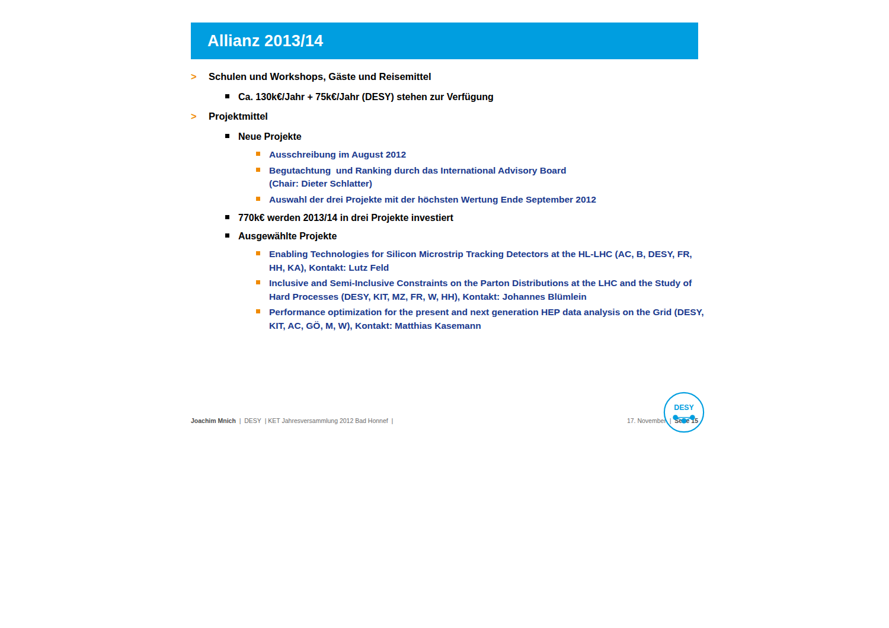Allianz 2013/14
Schulen und Workshops, Gäste und Reisemittel
Ca. 130k€/Jahr + 75k€/Jahr (DESY) stehen zur Verfügung
Projektmittel
Neue Projekte
Ausschreibung im August 2012
Begutachtung und Ranking durch das International Advisory Board
(Chair: Dieter Schlatter)
Auswahl der drei Projekte mit der höchsten Wertung Ende September 2012
770k€ werden 2013/14 in drei Projekte investiert
Ausgewählte Projekte
Enabling Technologies for Silicon Microstrip Tracking Detectors at the HL-LHC (AC, B, DESY, FR, HH, KA), Kontakt: Lutz Feld
Inclusive and Semi-Inclusive Constraints on the Parton Distributions at the LHC and the Study of Hard Processes (DESY, KIT, MZ, FR, W, HH), Kontakt: Johannes Blümlein
Performance optimization for the present and next generation HEP data analysis on the Grid (DESY, KIT, AC, GÖ, M, W), Kontakt: Matthias Kasemann
Joachim Mnich | DESY | KET Jahresversammlung 2012 Bad Honnef |
17. November | Seite 15
DESY